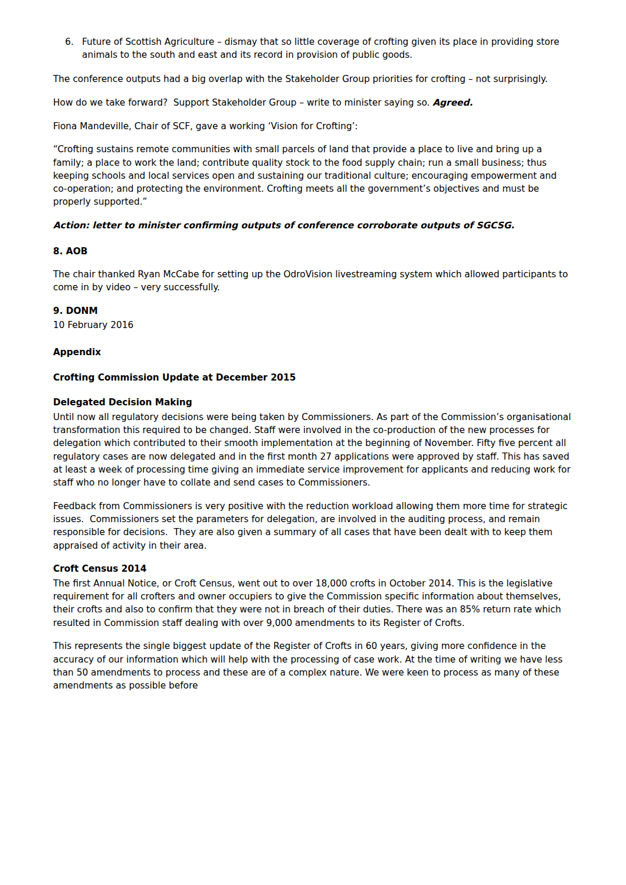Future of Scottish Agriculture – dismay that so little coverage of crofting given its place in providing store animals to the south and east and its record in provision of public goods.
The conference outputs had a big overlap with the Stakeholder Group priorities for crofting – not surprisingly.
How do we take forward? Support Stakeholder Group – write to minister saying so. Agreed.
Fiona Mandeville, Chair of SCF, gave a working ‘Vision for Crofting’:
“Crofting sustains remote communities with small parcels of land that provide a place to live and bring up a family; a place to work the land; contribute quality stock to the food supply chain; run a small business; thus keeping schools and local services open and sustaining our traditional culture; encouraging empowerment and co-operation; and protecting the environment. Crofting meets all the government’s objectives and must be properly supported.”
Action: letter to minister confirming outputs of conference corroborate outputs of SGCSG.
8. AOB
The chair thanked Ryan McCabe for setting up the OdroVision livestreaming system which allowed participants to come in by video – very successfully.
9. DONM
10 February 2016
Appendix
Crofting Commission Update at December 2015
Delegated Decision Making
Until now all regulatory decisions were being taken by Commissioners. As part of the Commission’s organisational transformation this required to be changed. Staff were involved in the co-production of the new processes for delegation which contributed to their smooth implementation at the beginning of November. Fifty five percent all regulatory cases are now delegated and in the first month 27 applications were approved by staff. This has saved at least a week of processing time giving an immediate service improvement for applicants and reducing work for staff who no longer have to collate and send cases to Commissioners.
Feedback from Commissioners is very positive with the reduction workload allowing them more time for strategic issues. Commissioners set the parameters for delegation, are involved in the auditing process, and remain responsible for decisions. They are also given a summary of all cases that have been dealt with to keep them appraised of activity in their area.
Croft Census 2014
The first Annual Notice, or Croft Census, went out to over 18,000 crofts in October 2014. This is the legislative requirement for all crofters and owner occupiers to give the Commission specific information about themselves, their crofts and also to confirm that they were not in breach of their duties. There was an 85% return rate which resulted in Commission staff dealing with over 9,000 amendments to its Register of Crofts.
This represents the single biggest update of the Register of Crofts in 60 years, giving more confidence in the accuracy of our information which will help with the processing of case work. At the time of writing we have less than 50 amendments to process and these are of a complex nature. We were keen to process as many of these amendments as possible before